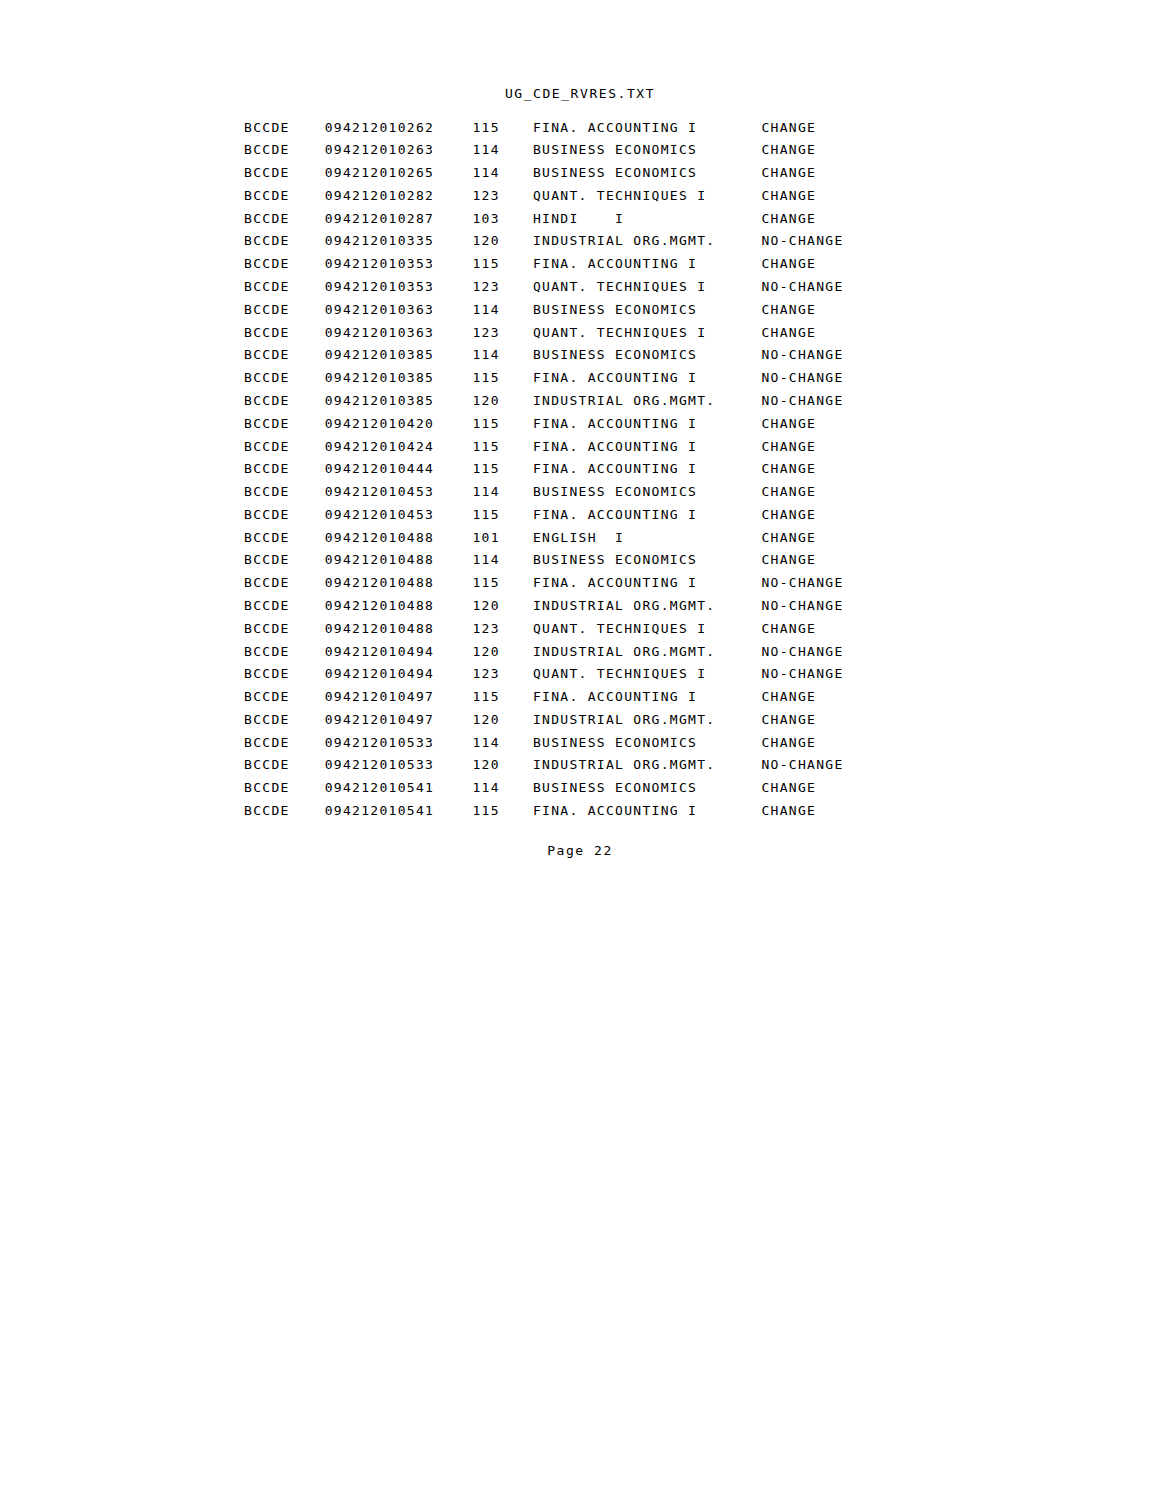UG_CDE_RVRES.TXT
| BCCDE | 094212010262 | 115 | FINA. ACCOUNTING I | CHANGE |
| BCCDE | 094212010263 | 114 | BUSINESS ECONOMICS | CHANGE |
| BCCDE | 094212010265 | 114 | BUSINESS ECONOMICS | CHANGE |
| BCCDE | 094212010282 | 123 | QUANT. TECHNIQUES I | CHANGE |
| BCCDE | 094212010287 | 103 | HINDI I | CHANGE |
| BCCDE | 094212010335 | 120 | INDUSTRIAL ORG.MGMT. | NO-CHANGE |
| BCCDE | 094212010353 | 115 | FINA. ACCOUNTING I | CHANGE |
| BCCDE | 094212010353 | 123 | QUANT. TECHNIQUES I | NO-CHANGE |
| BCCDE | 094212010363 | 114 | BUSINESS ECONOMICS | CHANGE |
| BCCDE | 094212010363 | 123 | QUANT. TECHNIQUES I | CHANGE |
| BCCDE | 094212010385 | 114 | BUSINESS ECONOMICS | NO-CHANGE |
| BCCDE | 094212010385 | 115 | FINA. ACCOUNTING I | NO-CHANGE |
| BCCDE | 094212010385 | 120 | INDUSTRIAL ORG.MGMT. | NO-CHANGE |
| BCCDE | 094212010420 | 115 | FINA. ACCOUNTING I | CHANGE |
| BCCDE | 094212010424 | 115 | FINA. ACCOUNTING I | CHANGE |
| BCCDE | 094212010444 | 115 | FINA. ACCOUNTING I | CHANGE |
| BCCDE | 094212010453 | 114 | BUSINESS ECONOMICS | CHANGE |
| BCCDE | 094212010453 | 115 | FINA. ACCOUNTING I | CHANGE |
| BCCDE | 094212010488 | 101 | ENGLISH I | CHANGE |
| BCCDE | 094212010488 | 114 | BUSINESS ECONOMICS | CHANGE |
| BCCDE | 094212010488 | 115 | FINA. ACCOUNTING I | NO-CHANGE |
| BCCDE | 094212010488 | 120 | INDUSTRIAL ORG.MGMT. | NO-CHANGE |
| BCCDE | 094212010488 | 123 | QUANT. TECHNIQUES I | CHANGE |
| BCCDE | 094212010494 | 120 | INDUSTRIAL ORG.MGMT. | NO-CHANGE |
| BCCDE | 094212010494 | 123 | QUANT. TECHNIQUES I | NO-CHANGE |
| BCCDE | 094212010497 | 115 | FINA. ACCOUNTING I | CHANGE |
| BCCDE | 094212010497 | 120 | INDUSTRIAL ORG.MGMT. | CHANGE |
| BCCDE | 094212010533 | 114 | BUSINESS ECONOMICS | CHANGE |
| BCCDE | 094212010533 | 120 | INDUSTRIAL ORG.MGMT. | NO-CHANGE |
| BCCDE | 094212010541 | 114 | BUSINESS ECONOMICS | CHANGE |
| BCCDE | 094212010541 | 115 | FINA. ACCOUNTING I | CHANGE |
Page 22